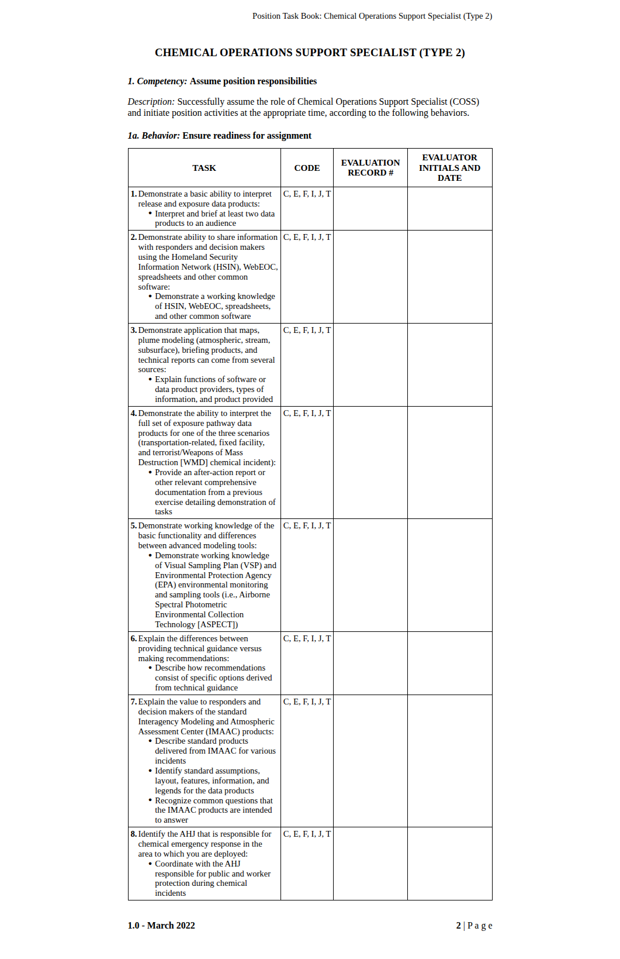Position Task Book: Chemical Operations Support Specialist (Type 2)
CHEMICAL OPERATIONS SUPPORT SPECIALIST (TYPE 2)
1. Competency: Assume position responsibilities
Description: Successfully assume the role of Chemical Operations Support Specialist (COSS) and initiate position activities at the appropriate time, according to the following behaviors.
1a. Behavior: Ensure readiness for assignment
| TASK | CODE | EVALUATION RECORD # | EVALUATOR INITIALS AND DATE |
| --- | --- | --- | --- |
| 1. | Demonstrate a basic ability to interpret release and exposure data products: Interpret and brief at least two data products to an audience | C, E, F, I, J, T | | |
| 2. | Demonstrate ability to share information with responders and decision makers using the Homeland Security Information Network (HSIN), WebEOC, spreadsheets and other common software: Demonstrate a working knowledge of HSIN, WebEOC, spreadsheets, and other common software | C, E, F, I, J, T | | |
| 3. | Demonstrate application that maps, plume modeling (atmospheric, stream, subsurface), briefing products, and technical reports can come from several sources: Explain functions of software or data product providers, types of information, and product provided | C, E, F, I, J, T | | |
| 4. | Demonstrate the ability to interpret the full set of exposure pathway data products for one of the three scenarios (transportation-related, fixed facility, and terrorist/Weapons of Mass Destruction [WMD] chemical incident): Provide an after-action report or other relevant comprehensive documentation from a previous exercise detailing demonstration of tasks | C, E, F, I, J, T | | |
| 5. | Demonstrate working knowledge of the basic functionality and differences between advanced modeling tools: Demonstrate working knowledge of Visual Sampling Plan (VSP) and Environmental Protection Agency (EPA) environmental monitoring and sampling tools (i.e., Airborne Spectral Photometric Environmental Collection Technology [ASPECT]) | C, E, F, I, J, T | | |
| 6. | Explain the differences between providing technical guidance versus making recommendations: Describe how recommendations consist of specific options derived from technical guidance | C, E, F, I, J, T | | |
| 7. | Explain the value to responders and decision makers of the standard Interagency Modeling and Atmospheric Assessment Center (IMAAC) products: Describe standard products delivered from IMAAC for various incidents Identify standard assumptions, layout, features, information, and legends for the data products Recognize common questions that the IMAAC products are intended to answer | C, E, F, I, J, T | | |
| 8. | Identify the AHJ that is responsible for chemical emergency response in the area to which you are deployed: Coordinate with the AHJ responsible for public and worker protection during chemical incidents | C, E, F, I, J, T | | |
1.0 - March 2022
2 | P a g e